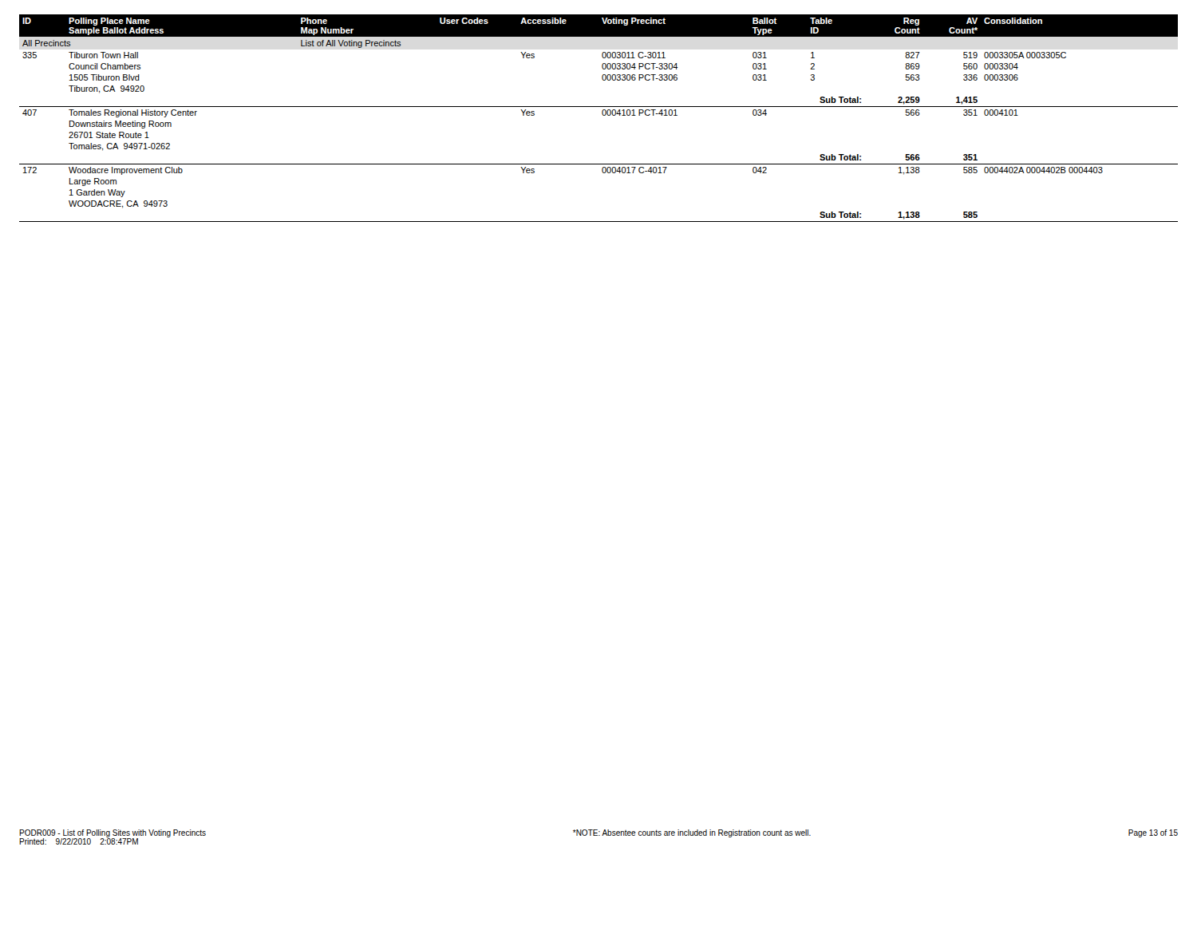| ID | Polling Place Name Sample Ballot Address | Phone Map Number | User Codes | Accessible | Voting Precinct | Ballot Type | Table ID | Reg Count | AV Count* | Consolidation |
| --- | --- | --- | --- | --- | --- | --- | --- | --- | --- | --- |
| All Precincts | List of All Voting Precincts |
| 335 | Tiburon Town Hall | | | Yes | 0003011 C-3011 | 031 | 1 | 827 | 519 | 0003305A 0003305C |
| | Council Chambers | | | | 0003304 PCT-3304 | 031 | 2 | 869 | 560 | 0003304 |
| | 1505 Tiburon Blvd | | | | 0003306 PCT-3306 | 031 | 3 | 563 | 336 | 0003306 |
| | Tiburon, CA 94920 | | | | | | | | | |
| | | | | | | | Sub Total: | 2,259 | 1,415 | |
| 407 | Tomales Regional History Center | | | Yes | 0004101 PCT-4101 | 034 | | 566 | 351 | 0004101 |
| | Downstairs Meeting Room | | | | | | | | | |
| | 26701 State Route 1 | | | | | | | | | |
| | Tomales, CA 94971-0262 | | | | | | | | | |
| | | | | | | | Sub Total: | 566 | 351 | |
| 172 | Woodacre Improvement Club | | | Yes | 0004017 C-4017 | 042 | | 1,138 | 585 | 0004402A 0004402B 0004403 |
| | Large Room | | | | | | | | | |
| | 1 Garden Way | | | | | | | | | |
| | WOODACRE, CA 94973 | | | | | | | | | |
| | | | | | | | Sub Total: | 1,138 | 585 | |
PODR009 - List of Polling Sites with Voting Precincts
*NOTE: Absentee counts are included in Registration count as well.
Page 13 of 15
Printed: 9/22/2010 2:08:47PM